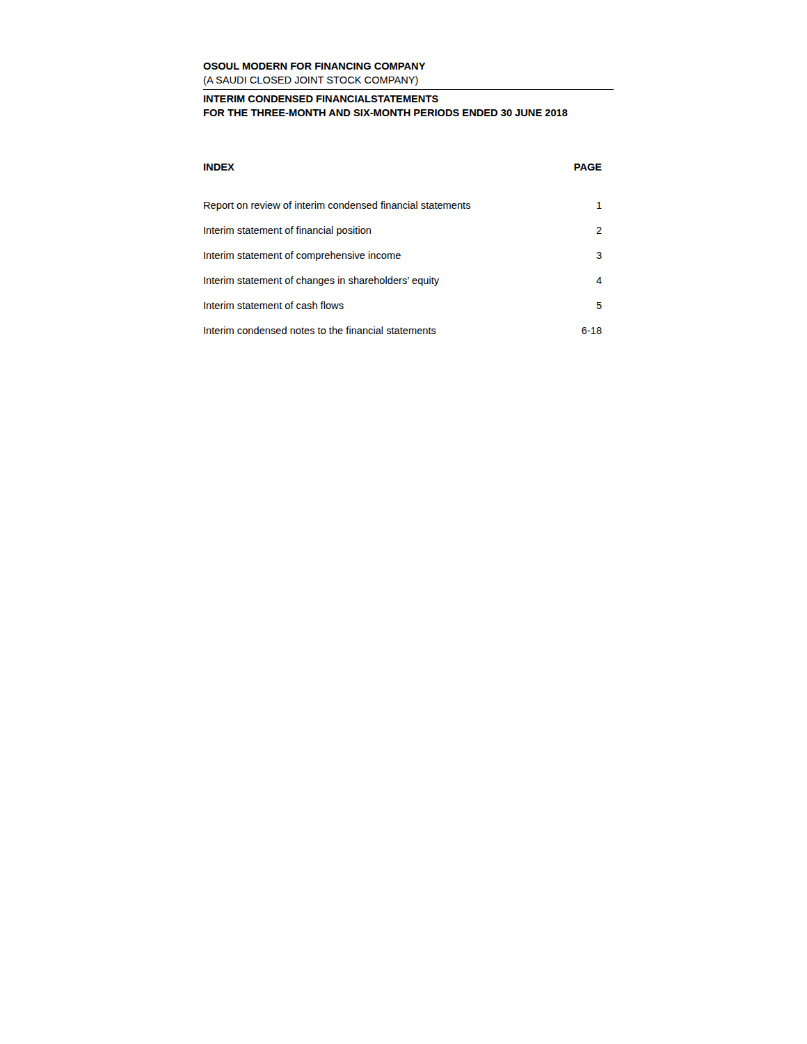OSOUL MODERN FOR FINANCING COMPANY
(A SAUDI CLOSED JOINT STOCK COMPANY)
INTERIM CONDENSED FINANCIALSTATEMENTS
FOR THE THREE-MONTH AND SIX-MONTH PERIODS ENDED 30 JUNE 2018
| INDEX | PAGE |
| --- | --- |
| Report on review of interim condensed financial statements | 1 |
| Interim statement of financial position | 2 |
| Interim statement of comprehensive income | 3 |
| Interim statement of changes in shareholders’ equity | 4 |
| Interim statement of cash flows | 5 |
| Interim condensed notes to the financial statements | 6-18 |